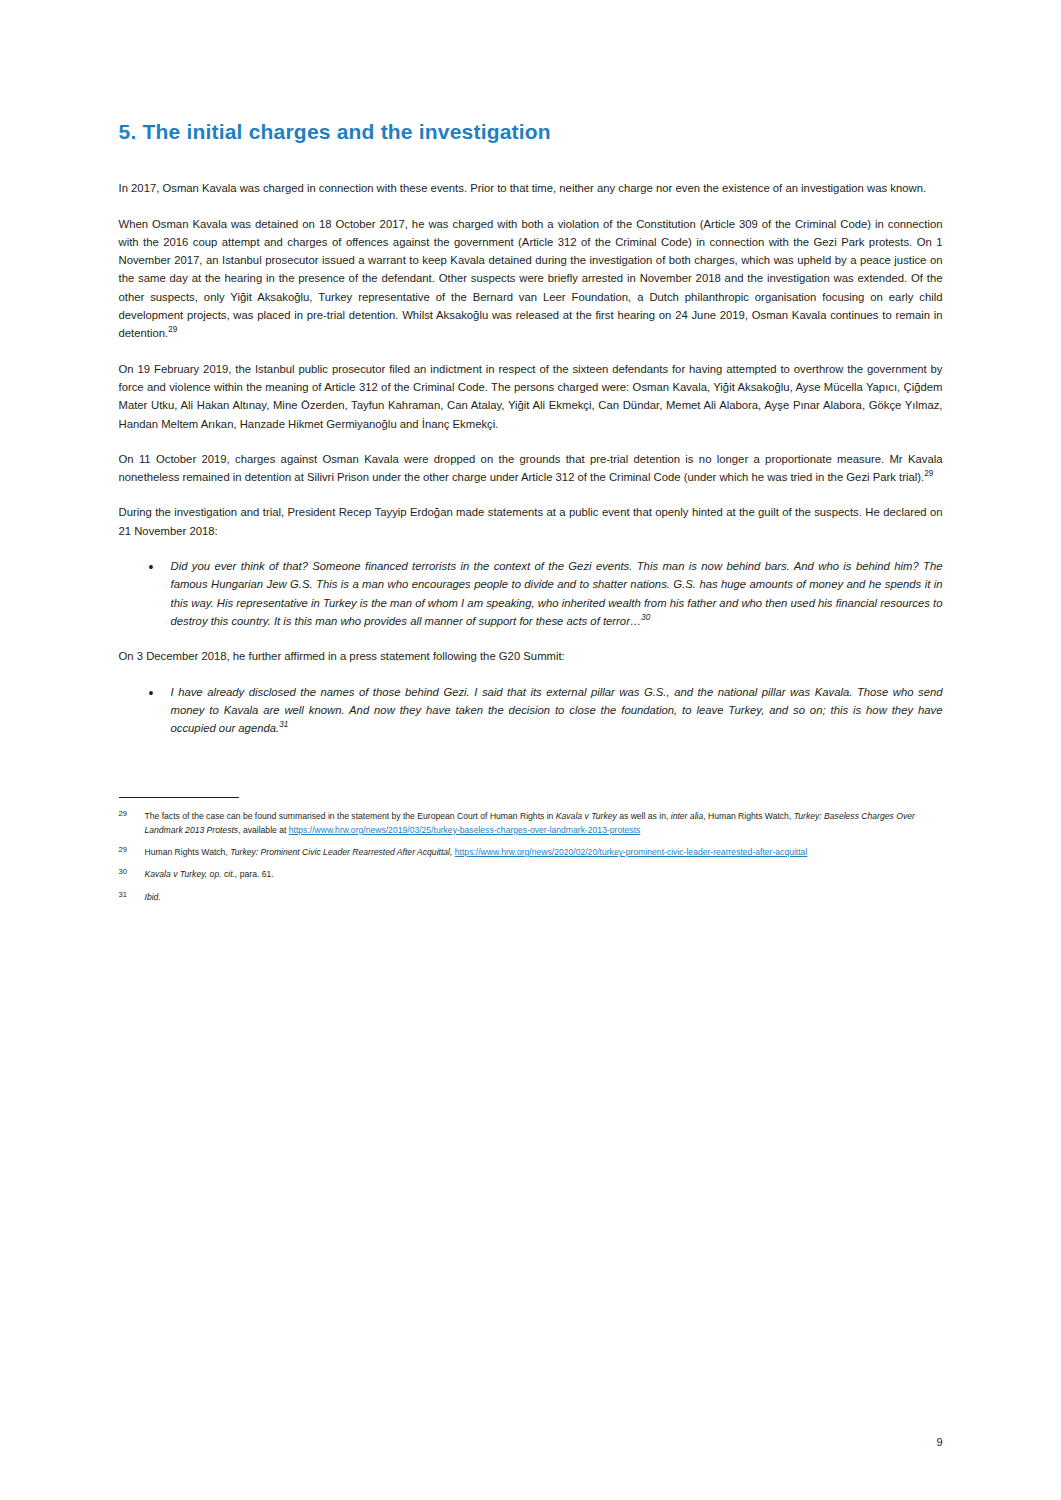5. The initial charges and the investigation
In 2017, Osman Kavala was charged in connection with these events. Prior to that time, neither any charge nor even the existence of an investigation was known.
When Osman Kavala was detained on 18 October 2017, he was charged with both a violation of the Constitution (Article 309 of the Criminal Code) in connection with the 2016 coup attempt and charges of offences against the government (Article 312 of the Criminal Code) in connection with the Gezi Park protests. On 1 November 2017, an Istanbul prosecutor issued a warrant to keep Kavala detained during the investigation of both charges, which was upheld by a peace justice on the same day at the hearing in the presence of the defendant. Other suspects were briefly arrested in November 2018 and the investigation was extended. Of the other suspects, only Yiğit Aksakoğlu, Turkey representative of the Bernard van Leer Foundation, a Dutch philanthropic organisation focusing on early child development projects, was placed in pre-trial detention. Whilst Aksakoğlu was released at the first hearing on 24 June 2019, Osman Kavala continues to remain in detention.29
On 19 February 2019, the Istanbul public prosecutor filed an indictment in respect of the sixteen defendants for having attempted to overthrow the government by force and violence within the meaning of Article 312 of the Criminal Code. The persons charged were: Osman Kavala, Yiğit Aksakoğlu, Ayse Mücella Yapıcı, Çiğdem Mater Utku, Ali Hakan Altınay, Mine Özerden, Tayfun Kahraman, Can Atalay, Yiğit Ali Ekmekçi, Can Dündar, Memet Ali Alabora, Ayşe Pınar Alabora, Gökçe Yılmaz, Handan Meltem Arıkan, Hanzade Hikmet Germiyanoğlu and İnanç Ekmekçi.
On 11 October 2019, charges against Osman Kavala were dropped on the grounds that pre-trial detention is no longer a proportionate measure. Mr Kavala nonetheless remained in detention at Silivri Prison under the other charge under Article 312 of the Criminal Code (under which he was tried in the Gezi Park trial).29
During the investigation and trial, President Recep Tayyip Erdoğan made statements at a public event that openly hinted at the guilt of the suspects. He declared on 21 November 2018:
Did you ever think of that? Someone financed terrorists in the context of the Gezi events. This man is now behind bars. And who is behind him? The famous Hungarian Jew G.S. This is a man who encourages people to divide and to shatter nations. G.S. has huge amounts of money and he spends it in this way. His representative in Turkey is the man of whom I am speaking, who inherited wealth from his father and who then used his financial resources to destroy this country. It is this man who provides all manner of support for these acts of terror…30
On 3 December 2018, he further affirmed in a press statement following the G20 Summit:
I have already disclosed the names of those behind Gezi. I said that its external pillar was G.S., and the national pillar was Kavala. Those who send money to Kavala are well known. And now they have taken the decision to close the foundation, to leave Turkey, and so on; this is how they have occupied our agenda.31
29 The facts of the case can be found summarised in the statement by the European Court of Human Rights in Kavala v Turkey as well as in, inter alia, Human Rights Watch, Turkey: Baseless Charges Over Landmark 2013 Protests, available at https://www.hrw.org/news/2019/03/25/turkey-baseless-charges-over-landmark-2013-protests
29 Human Rights Watch, Turkey: Prominent Civic Leader Rearrested After Acquittal, https://www.hrw.org/news/2020/02/20/turkey-prominent-civic-leader-rearrested-after-acquittal
30 Kavala v Turkey, op. cit., para. 61.
31 Ibid.
9